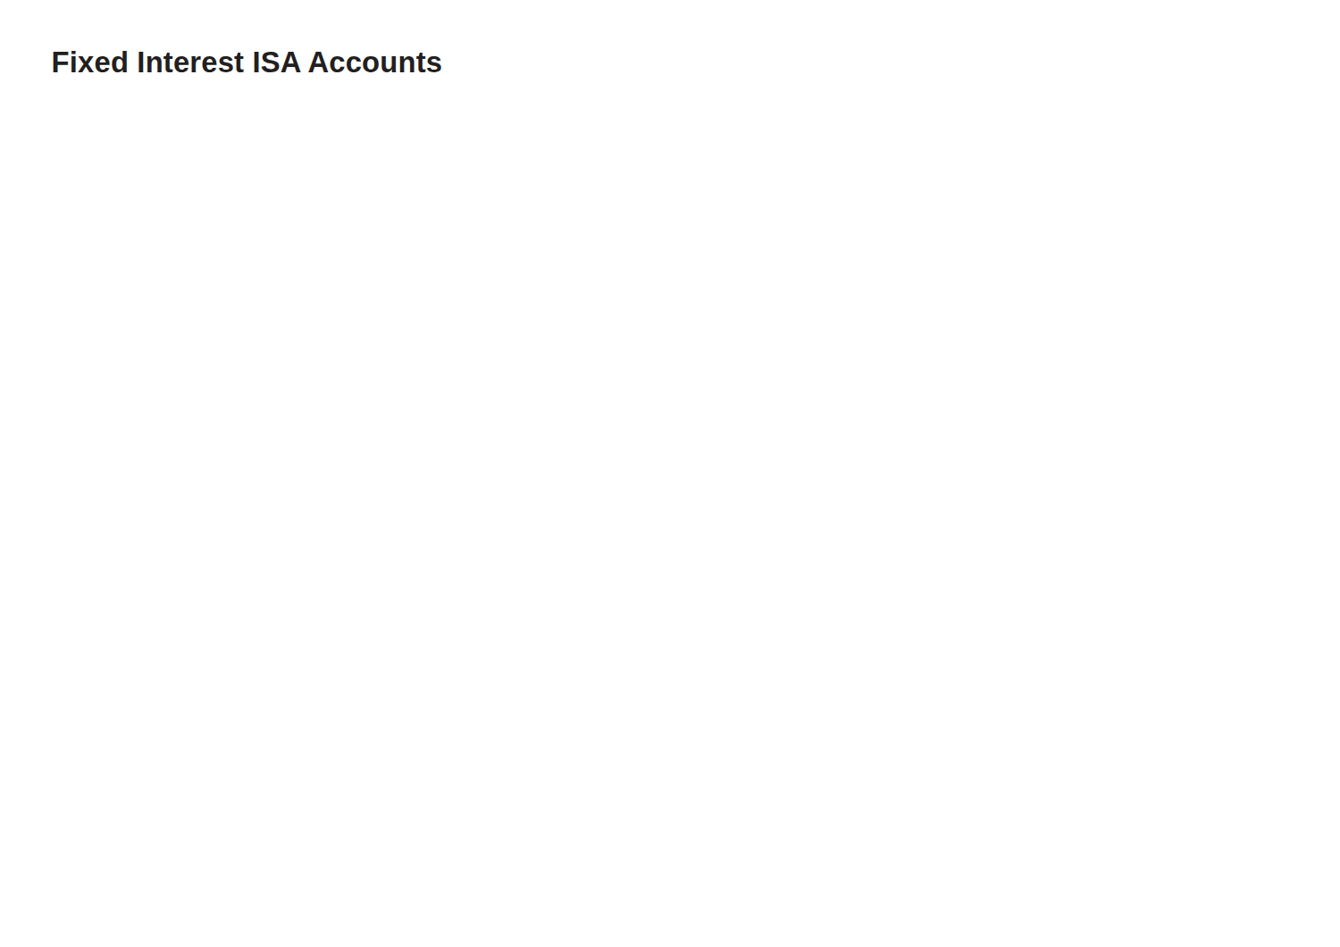Fixed Interest ISA Accounts